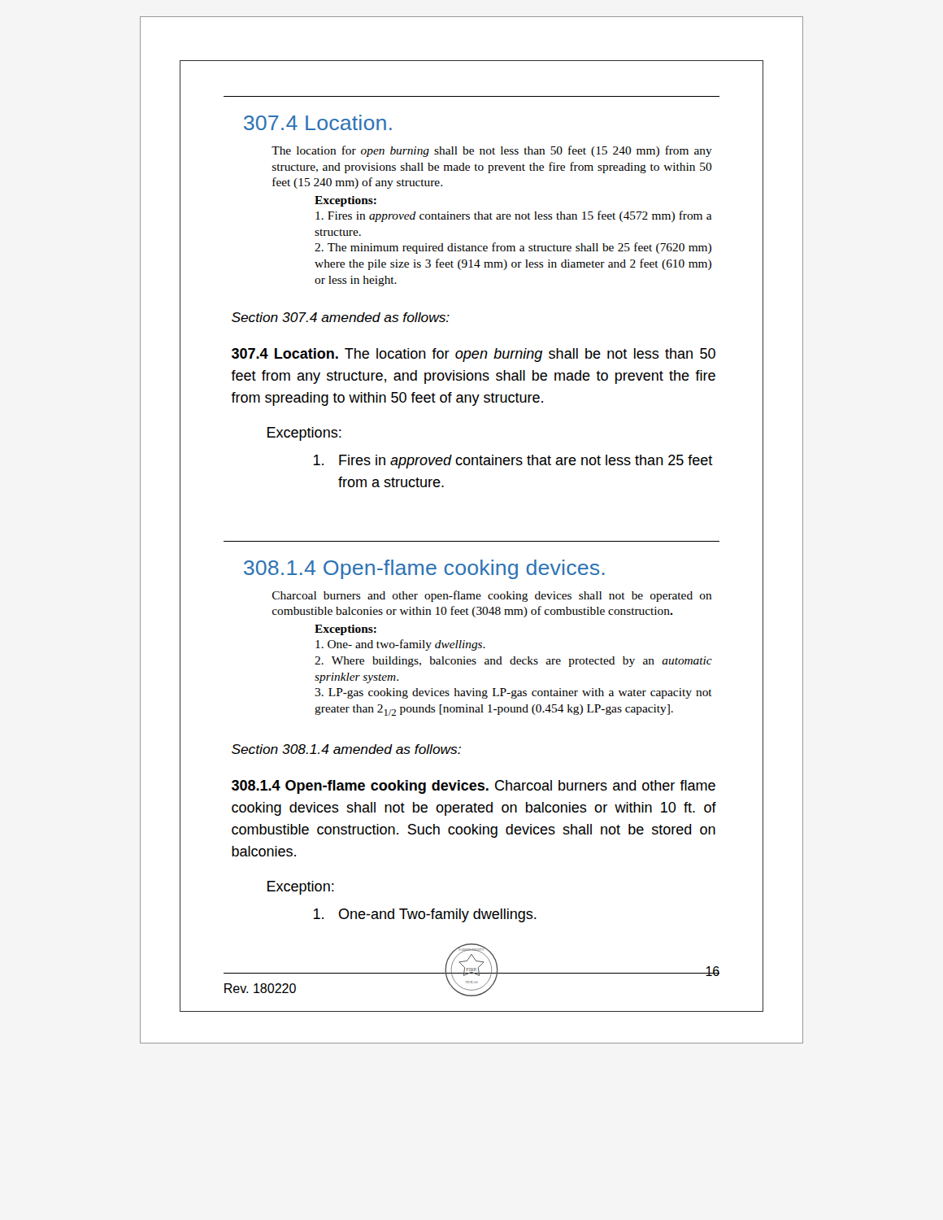307.4 Location.
The location for open burning shall be not less than 50 feet (15 240 mm) from any structure, and provisions shall be made to prevent the fire from spreading to within 50 feet (15 240 mm) of any structure. Exceptions: 1. Fires in approved containers that are not less than 15 feet (4572 mm) from a structure. 2. The minimum required distance from a structure shall be 25 feet (7620 mm) where the pile size is 3 feet (914 mm) or less in diameter and 2 feet (610 mm) or less in height.
Section 307.4 amended as follows:
307.4 Location. The location for open burning shall be not less than 50 feet from any structure, and provisions shall be made to prevent the fire from spreading to within 50 feet of any structure.
Exceptions:
Fires in approved containers that are not less than 25 feet from a structure.
308.1.4 Open-flame cooking devices.
Charcoal burners and other open-flame cooking devices shall not be operated on combustible balconies or within 10 feet (3048 mm) of combustible construction. Exceptions: 1. One- and two-family dwellings. 2. Where buildings, balconies and decks are protected by an automatic sprinkler system. 3. LP-gas cooking devices having LP-gas container with a water capacity not greater than 21/2 pounds [nominal 1-pound (0.454 kg) LP-gas capacity].
Section 308.1.4 amended as follows:
308.1.4 Open-flame cooking devices. Charcoal burners and other flame cooking devices shall not be operated on balconies or within 10 ft. of combustible construction. Such cooking devices shall not be stored on balconies.
Exception:
One-and Two-family dwellings.
Rev. 180220
16
FIRE TEXAS PARKER COUNTY